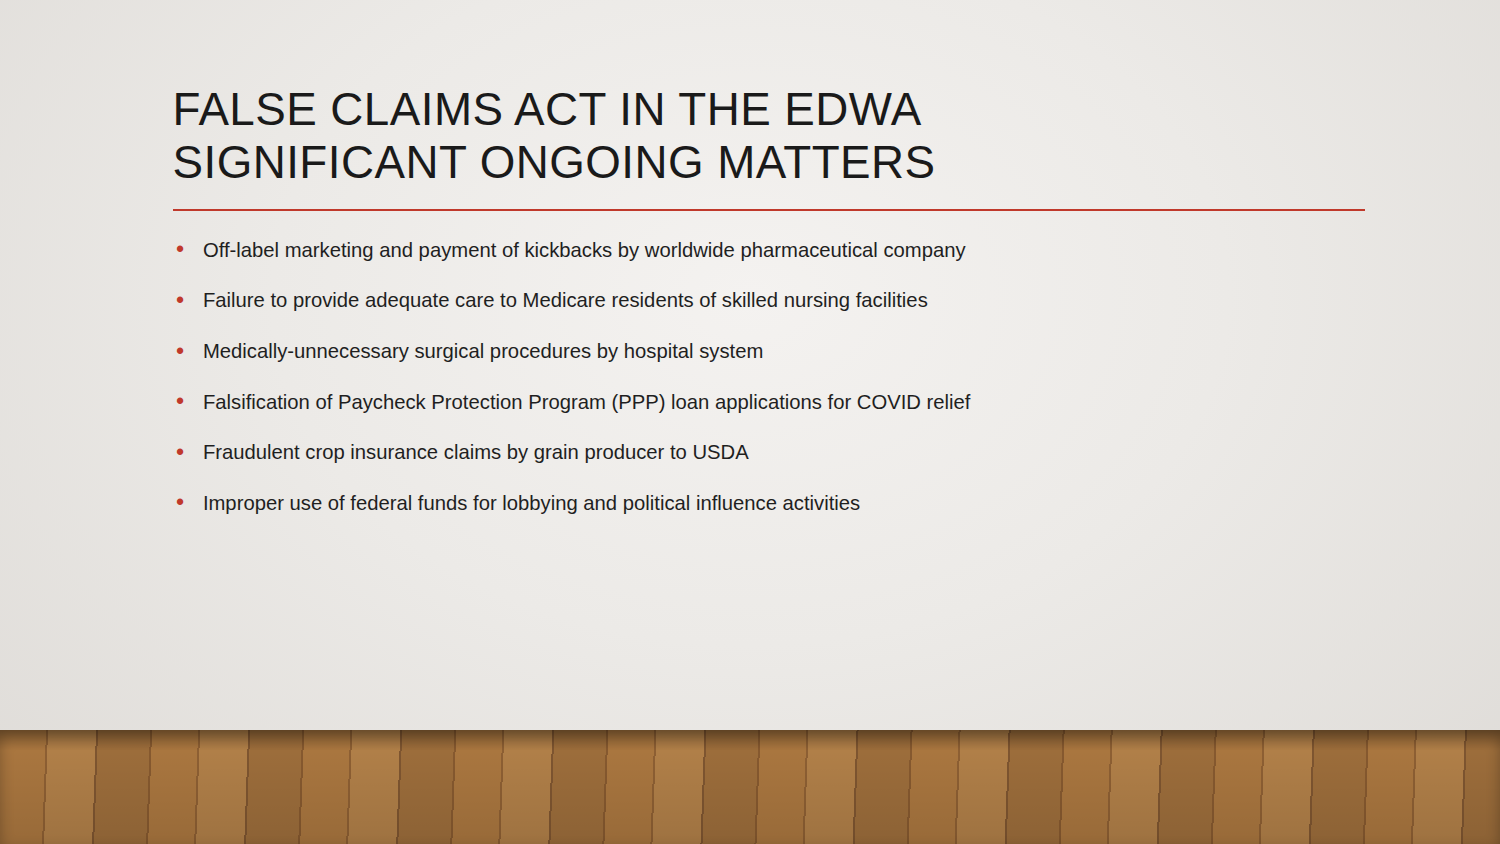False Claims Act in the EDWA
Significant Ongoing Matters
Off-label marketing and payment of kickbacks by worldwide pharmaceutical company
Failure to provide adequate care to Medicare residents of skilled nursing facilities
Medically-unnecessary surgical procedures by hospital system
Falsification of Paycheck Protection Program (PPP) loan applications for COVID relief
Fraudulent crop insurance claims by grain producer to USDA
Improper use of federal funds for lobbying and political influence activities